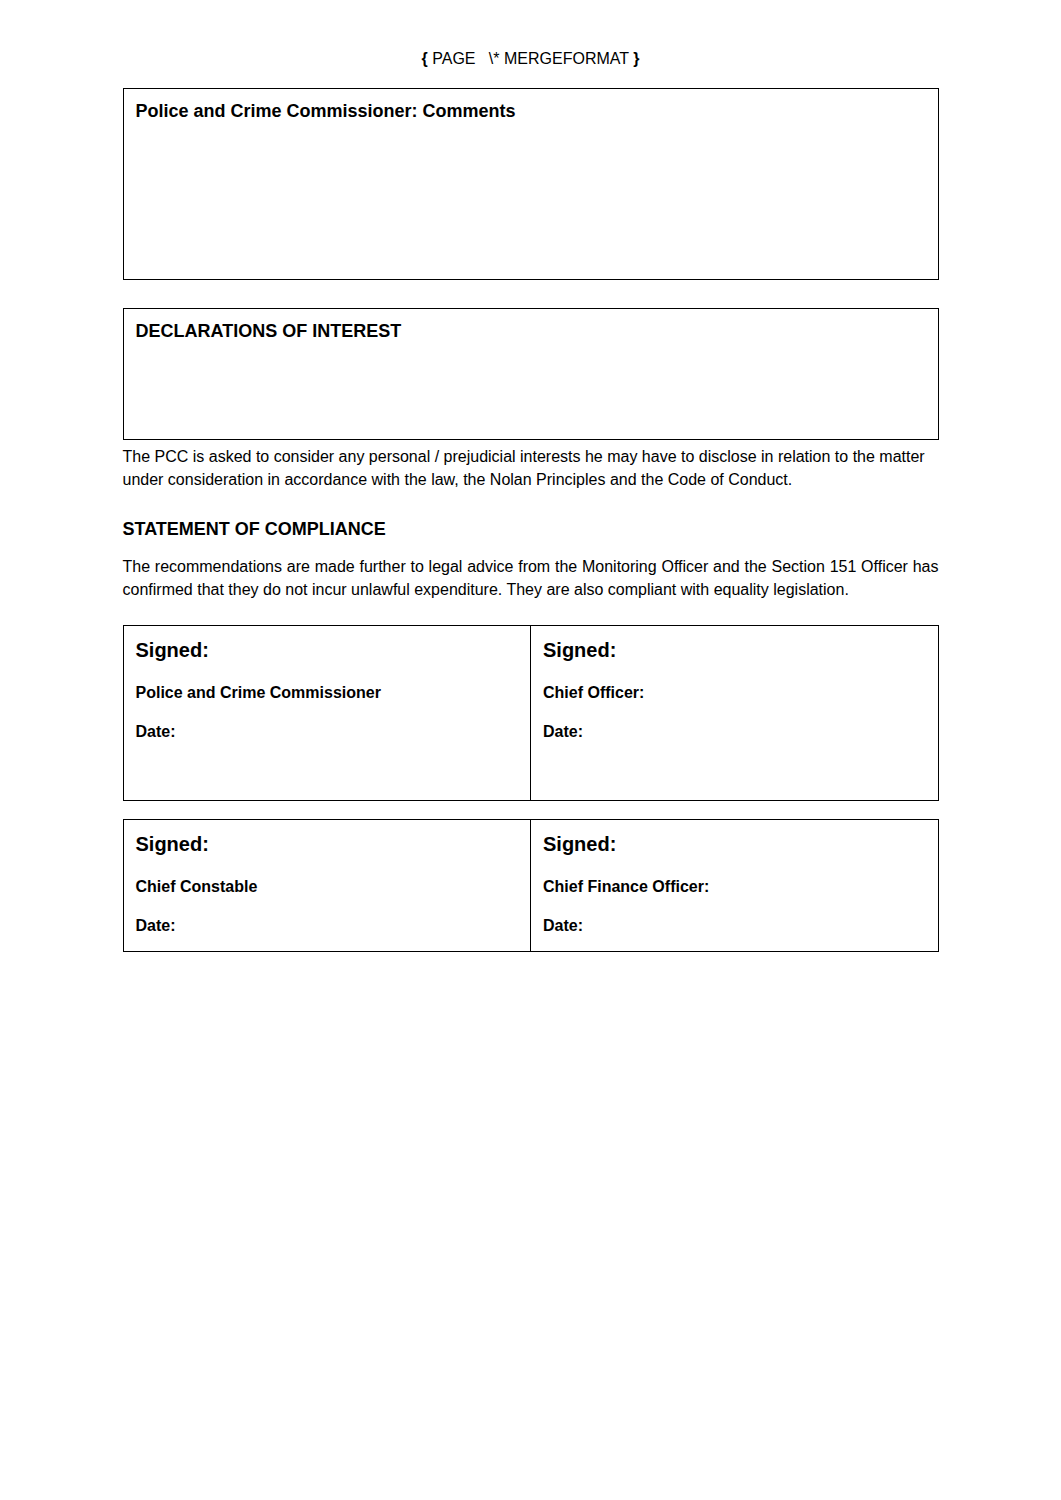{ PAGE \* MERGEFORMAT }
Police and Crime Commissioner: Comments
DECLARATIONS OF INTEREST
The PCC is asked to consider any personal / prejudicial interests he may have to disclose in relation to the matter under consideration in accordance with the law, the Nolan Principles and the Code of Conduct.
STATEMENT OF COMPLIANCE
The recommendations are made further to legal advice from the Monitoring Officer and the Section 151 Officer has confirmed that they do not incur unlawful expenditure. They are also compliant with equality legislation.
| Signed: Police and Crime Commissioner Date: | Signed: Chief Officer: Date: |
| Signed: Chief Constable Date: | Signed: Chief Finance Officer: Date: |